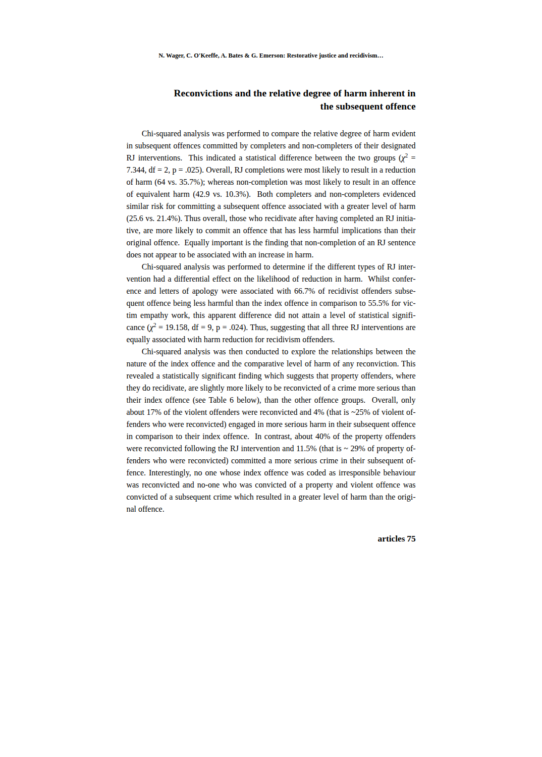N. Wager, C. O′Keeffe, A. Bates & G. Emerson: Restorative justice and recidivism…
Reconvictions and the relative degree of harm inherent in
the subsequent offence
Chi-squared analysis was performed to compare the relative degree of harm evident in subsequent offences committed by completers and non-completers of their designated RJ interventions. This indicated a statistical difference between the two groups (χ2 = 7.344, df = 2, p = .025). Overall, RJ completions were most likely to result in a reduction of harm (64 vs. 35.7%); whereas non-completion was most likely to result in an offence of equivalent harm (42.9 vs. 10.3%). Both completers and non-completers evidenced similar risk for committing a subsequent offence associated with a greater level of harm (25.6 vs. 21.4%). Thus overall, those who recidivate after having completed an RJ initiative, are more likely to commit an offence that has less harmful implications than their original offence. Equally important is the finding that non-completion of an RJ sentence does not appear to be associated with an increase in harm.
Chi-squared analysis was performed to determine if the different types of RJ intervention had a differential effect on the likelihood of reduction in harm. Whilst conference and letters of apology were associated with 66.7% of recidivist offenders subsequent offence being less harmful than the index offence in comparison to 55.5% for victim empathy work, this apparent difference did not attain a level of statistical significance (χ2 = 19.158, df = 9, p = .024). Thus, suggesting that all three RJ interventions are equally associated with harm reduction for recidivism offenders.
Chi-squared analysis was then conducted to explore the relationships between the nature of the index offence and the comparative level of harm of any reconviction. This revealed a statistically significant finding which suggests that property offenders, where they do recidivate, are slightly more likely to be reconvicted of a crime more serious than their index offence (see Table 6 below), than the other offence groups. Overall, only about 17% of the violent offenders were reconvicted and 4% (that is ~25% of violent offenders who were reconvicted) engaged in more serious harm in their subsequent offence in comparison to their index offence. In contrast, about 40% of the property offenders were reconvicted following the RJ intervention and 11.5% (that is ~ 29% of property offenders who were reconvicted) committed a more serious crime in their subsequent offence. Interestingly, no one whose index offence was coded as irresponsible behaviour was reconvicted and no-one who was convicted of a property and violent offence was convicted of a subsequent crime which resulted in a greater level of harm than the original offence.
articles 75